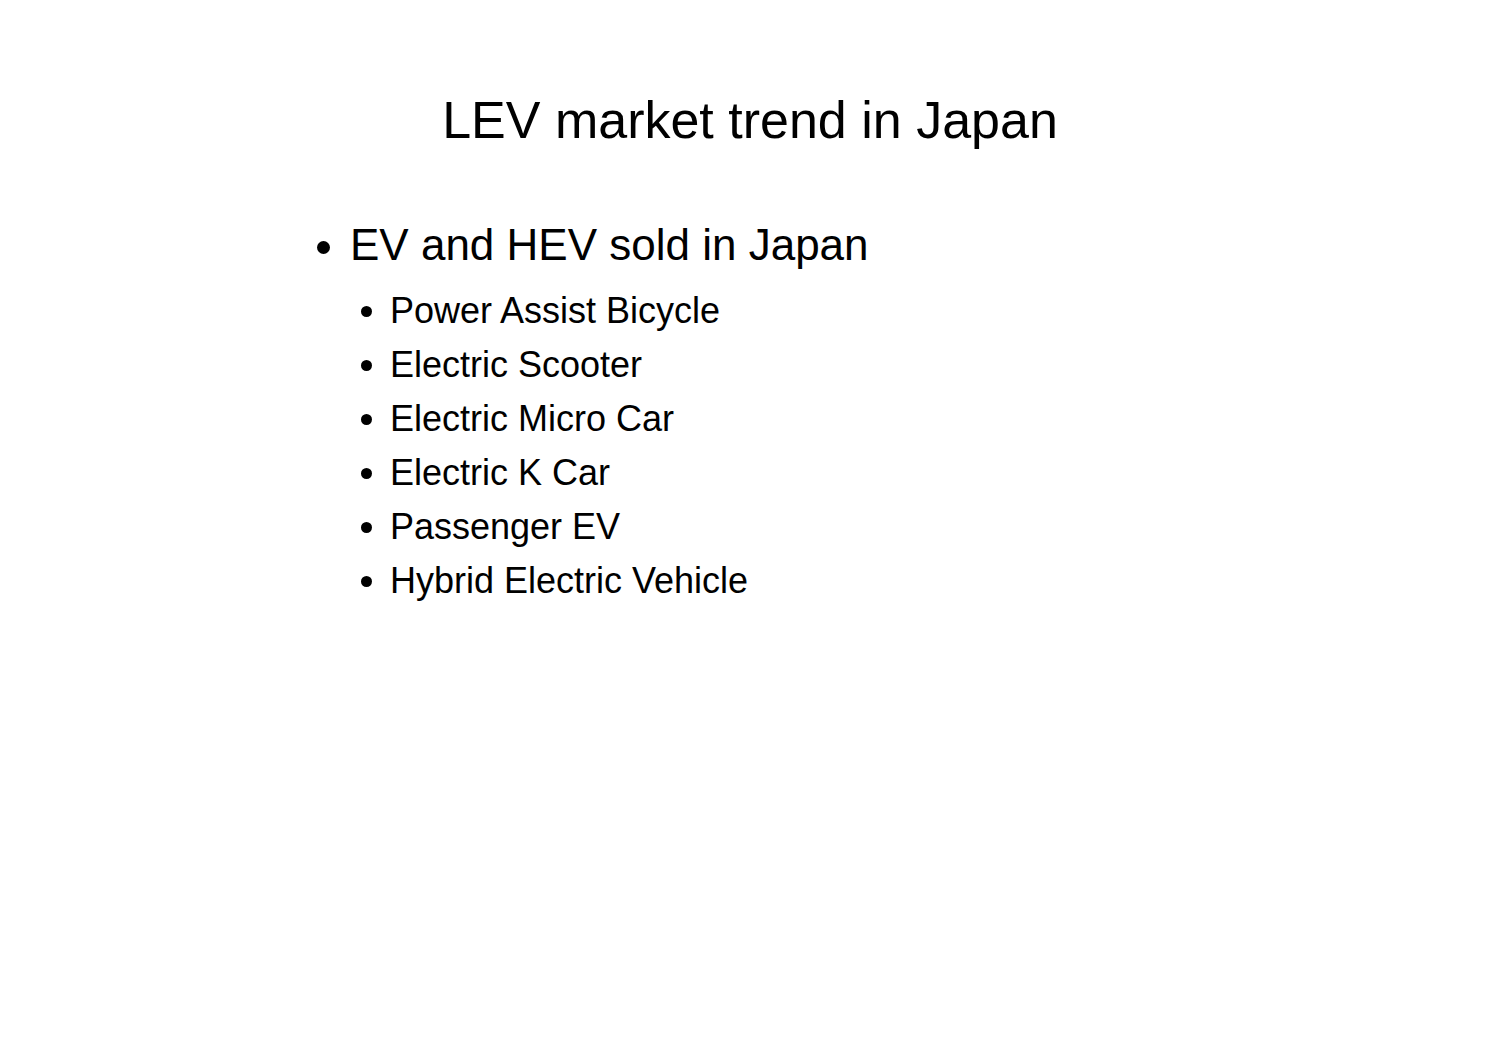LEV market trend in Japan
EV and HEV sold in Japan
Power Assist Bicycle
Electric Scooter
Electric Micro Car
Electric K Car
Passenger EV
Hybrid Electric Vehicle